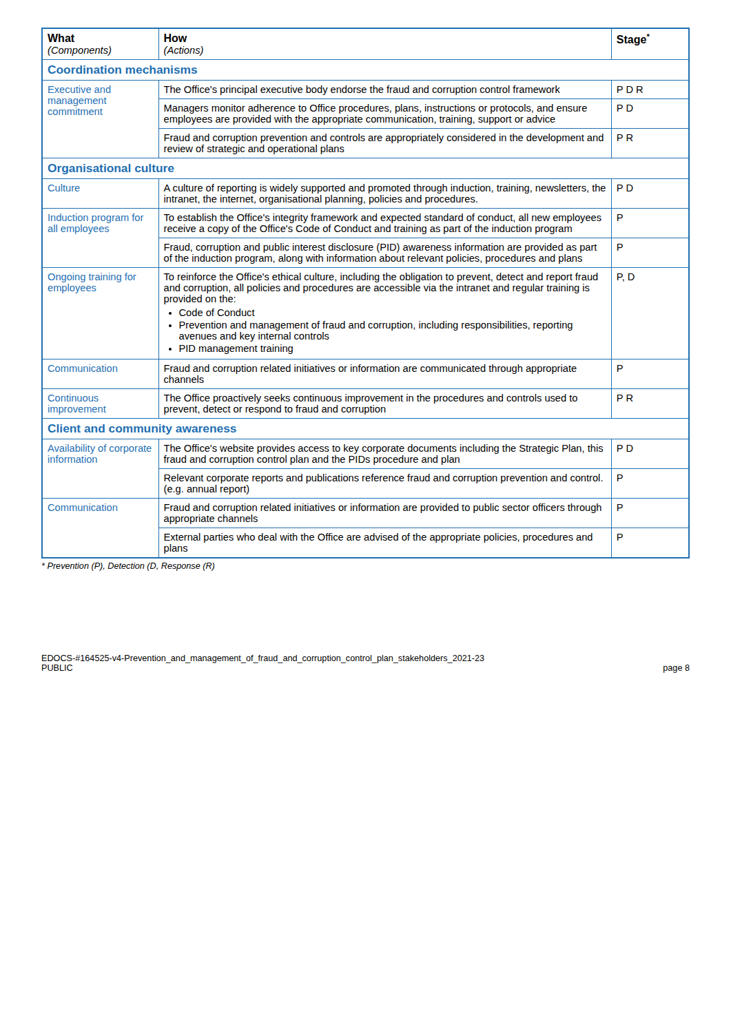| What (Components) | How (Actions) | Stage * |
| --- | --- | --- |
| Coordination mechanisms |
| Executive and management commitment | The Office's principal executive body endorse the fraud and corruption control framework | P D R |
| Managers monitor adherence to Office procedures, plans, instructions or protocols, and ensure employees are provided with the appropriate communication, training, support or advice | P D |
| Fraud and corruption prevention and controls are appropriately considered in the development and review of strategic and operational plans | P R |
| Organisational culture |
| Culture | A culture of reporting is widely supported and promoted through induction, training, newsletters, the intranet, the internet, organisational planning, policies and procedures. | P D |
| Induction program for all employees | To establish the Office's integrity framework and expected standard of conduct, all new employees receive a copy of the Office's Code of Conduct and training as part of the induction program | P |
| Fraud, corruption and public interest disclosure (PID) awareness information are provided as part of the induction program, along with information about relevant policies, procedures and plans | P |
| Ongoing training for employees | To reinforce the Office's ethical culture, including the obligation to prevent, detect and report fraud and corruption, all policies and procedures are accessible via the intranet and regular training is provided on the: Code of Conduct Prevention and management of fraud and corruption, including responsibilities, reporting avenues and key internal controls PID management training | P, D |
| Communication | Fraud and corruption related initiatives or information are communicated through appropriate channels | P |
| Continuous improvement | The Office proactively seeks continuous improvement in the procedures and controls used to prevent, detect or respond to fraud and corruption | P R |
| Client and community awareness |
| Availability of corporate information | The Office's website provides access to key corporate documents including the Strategic Plan, this fraud and corruption control plan and the PIDs procedure and plan | P D |
| Relevant corporate reports and publications reference fraud and corruption prevention and control. (e.g. annual report) | P |
| Communication | Fraud and corruption related initiatives or information are provided to public sector officers through appropriate channels | P |
| External parties who deal with the Office are advised of the appropriate policies, procedures and plans | P |
* Prevention (P), Detection (D, Response (R)
EDOCS-#164525-v4-Prevention_and_management_of_fraud_and_corruption_control_plan_stakeholders_2021-23 PUBLIC page 8